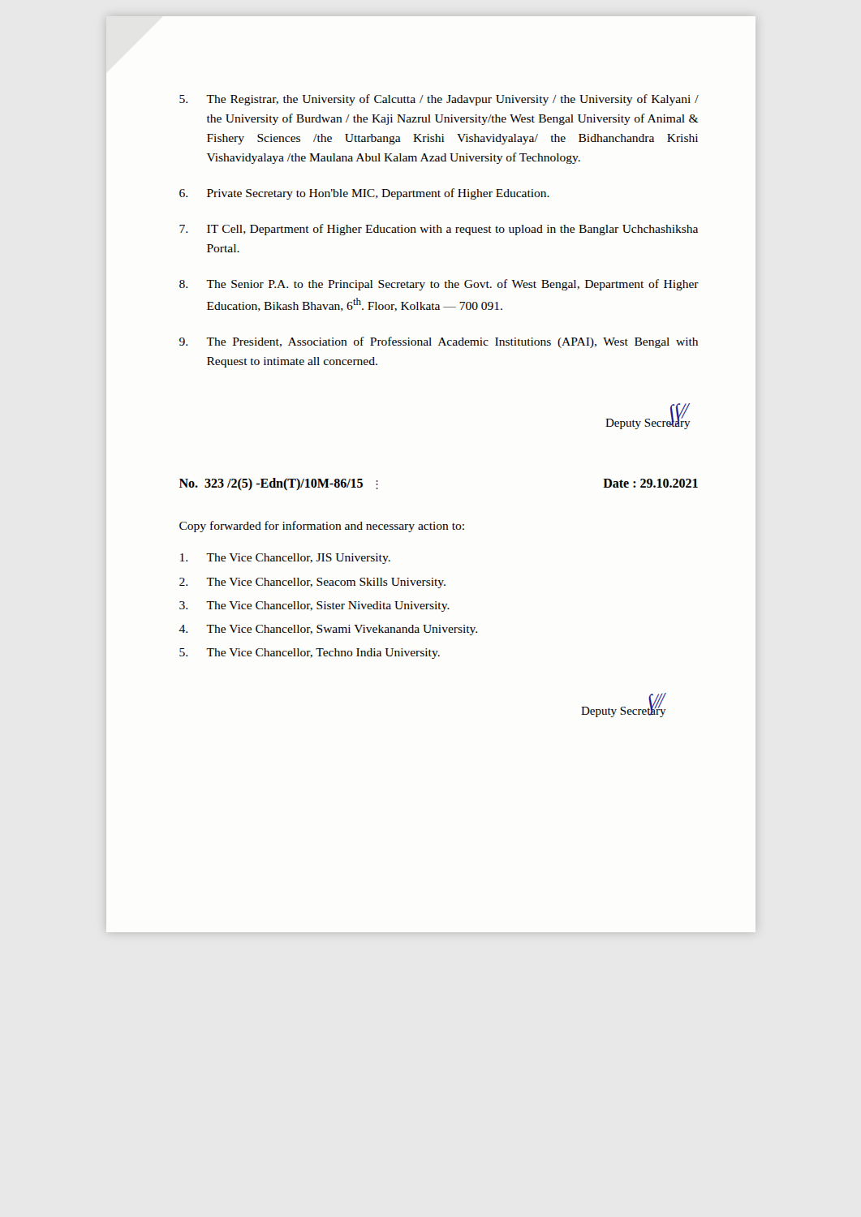5. The Registrar, the University of Calcutta / the Jadavpur University / the University of Kalyani / the University of Burdwan / the Kaji Nazrul University/the West Bengal University of Animal & Fishery Sciences /the Uttarbanga Krishi Vishavidyalaya/ the Bidhanchandra Krishi Vishavidyalaya /the Maulana Abul Kalam Azad University of Technology.
6. Private Secretary to Hon'ble MIC, Department of Higher Education.
7. IT Cell, Department of Higher Education with a request to upload in the Banglar Uchchashiksha Portal.
8. The Senior P.A. to the Principal Secretary to the Govt. of West Bengal, Department of Higher Education, Bikash Bhavan, 6th. Floor, Kolkata — 700 091.
9. The President, Association of Professional Academic Institutions (APAI), West Bengal with Request to intimate all concerned.
∫∫⁄⁄ Deputy Secretary
No. 323 /2(5) -Edn(T)/10M-86/15 ⋮ Date : 29.10.2021
Copy forwarded for information and necessary action to:
1. The Vice Chancellor, JIS University.
2. The Vice Chancellor, Seacom Skills University.
3. The Vice Chancellor, Sister Nivedita University.
4. The Vice Chancellor, Swami Vivekananda University.
5. The Vice Chancellor, Techno India University.
∫⁄⁄⁄ Deputy Secretary